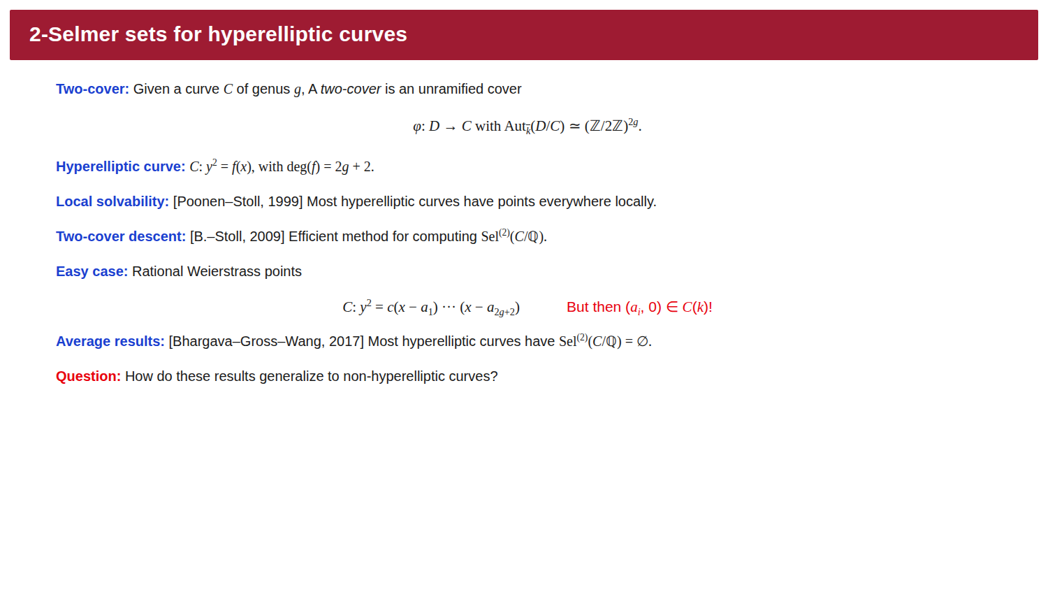2-Selmer sets for hyperelliptic curves
Two-cover: Given a curve C of genus g, A two-cover is an unramified cover
φ: D → C with Autk(D/C) ≃ (ℤ/2ℤ)2g.
Hyperelliptic curve: C: y2 = f(x), with deg(f) = 2g + 2.
Local solvability: [Poonen–Stoll, 1999] Most hyperelliptic curves have points everywhere locally.
Two-cover descent: [B.–Stoll, 2009] Efficient method for computing Sel(2)(C/ℚ).
Easy case: Rational Weierstrass points
C: y2 = c(x − a1) ··· (x − a2g+2) But then (ai, 0) ∈ C(k)!
Average results: [Bhargava–Gross–Wang, 2017] Most hyperelliptic curves have Sel(2)(C/ℚ) = ∅.
Question: How do these results generalize to non-hyperelliptic curves?